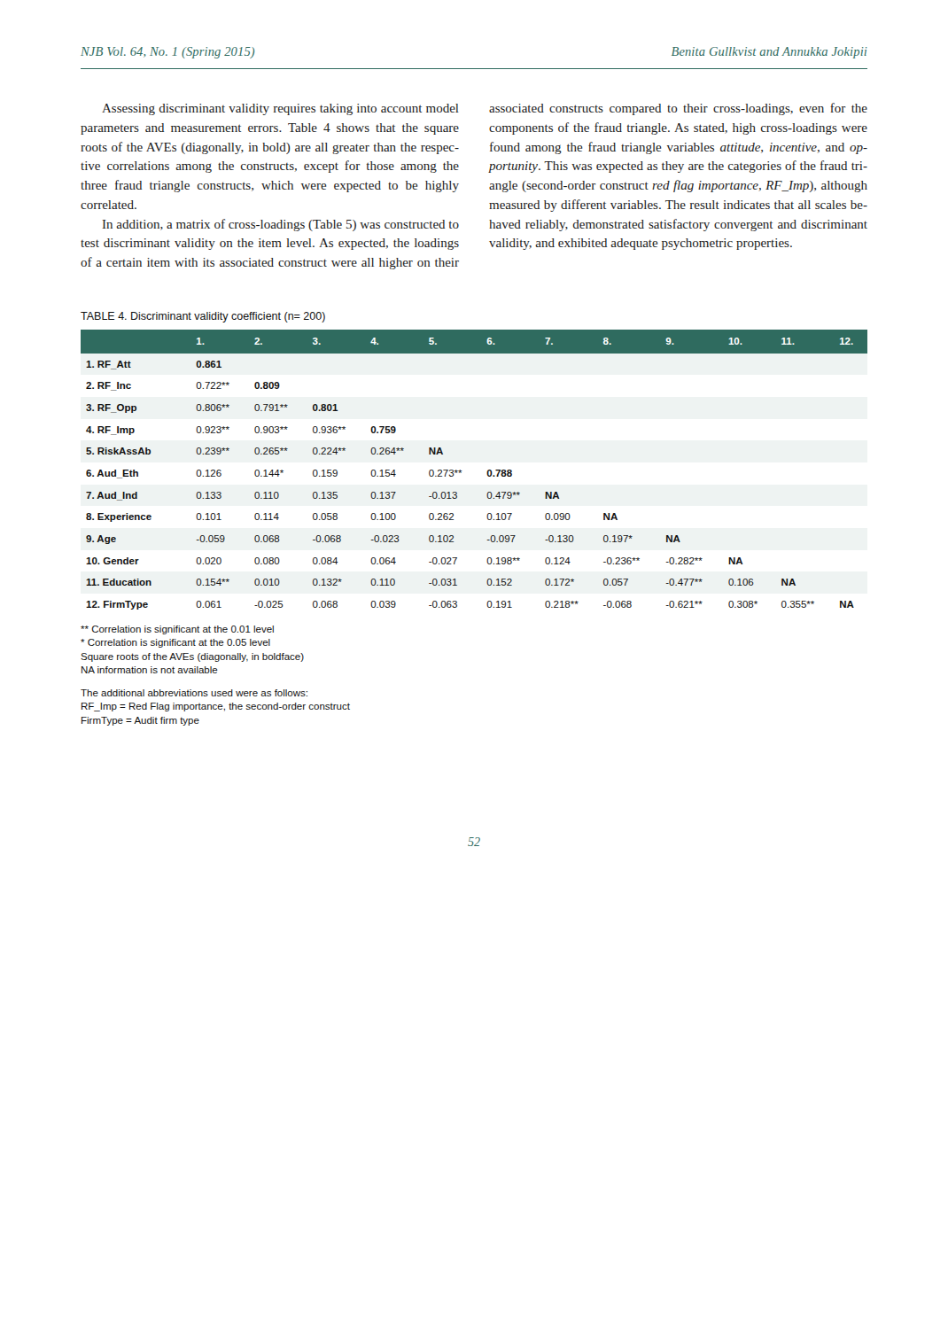NJB Vol. 64, No. 1 (Spring 2015)
Benita Gullkvist and Annukka Jokipii
Assessing discriminant validity requires taking into account model parameters and measurement errors. Table 4 shows that the square roots of the AVEs (diagonally, in bold) are all greater than the respective correlations among the constructs, except for those among the three fraud triangle constructs, which were expected to be highly correlated.
In addition, a matrix of cross-loadings (Table 5) was constructed to test discriminant validity on the item level. As expected, the loadings of a certain item with its associated construct were all higher on their associated constructs compared to their cross-loadings, even for the components of the fraud triangle. As stated, high cross-loadings were found among the fraud triangle variables attitude, incentive, and opportunity. This was expected as they are the categories of the fraud triangle (second-order construct red flag importance, RF_Imp), although measured by different variables. The result indicates that all scales behaved reliably, demonstrated satisfactory convergent and discriminant validity, and exhibited adequate psychometric properties.
TABLE 4. Discriminant validity coefficient (n= 200)
| | 1. | 2. | 3. | 4. | 5. | 6. | 7. | 8. | 9. | 10. | 11. | 12. |
| --- | --- | --- | --- | --- | --- | --- | --- | --- | --- | --- | --- | --- |
| 1. RF_Att | 0.861 | | | | | | | | | | | |
| 2. RF_Inc | 0.722** | 0.809 | | | | | | | | | | |
| 3. RF_Opp | 0.806** | 0.791** | 0.801 | | | | | | | | | |
| 4. RF_Imp | 0.923** | 0.903** | 0.936** | 0.759 | | | | | | | | |
| 5. RiskAssAb | 0.239** | 0.265** | 0.224** | 0.264** | NA | | | | | | | |
| 6. Aud_Eth | 0.126 | 0.144* | 0.159 | 0.154 | 0.273** | 0.788 | | | | | | |
| 7. Aud_Ind | 0.133 | 0.110 | 0.135 | 0.137 | -0.013 | 0.479** | NA | | | | | |
| 8. Experience | 0.101 | 0.114 | 0.058 | 0.100 | 0.262 | 0.107 | 0.090 | NA | | | | |
| 9. Age | -0.059 | 0.068 | -0.068 | -0.023 | 0.102 | -0.097 | -0.130 | 0.197* | NA | | | |
| 10. Gender | 0.020 | 0.080 | 0.084 | 0.064 | -0.027 | 0.198** | 0.124 | -0.236** | -0.282** | NA | | |
| 11. Education | 0.154** | 0.010 | 0.132* | 0.110 | -0.031 | 0.152 | 0.172* | 0.057 | -0.477** | 0.106 | NA | |
| 12. FirmType | 0.061 | -0.025 | 0.068 | 0.039 | -0.063 | 0.191 | 0.218** | -0.068 | -0.621** | 0.308* | 0.355** | NA |
** Correlation is significant at the 0.01 level
* Correlation is significant at the 0.05 level
Square roots of the AVEs (diagonally, in boldface)
NA information is not available
The additional abbreviations used were as follows:
RF_Imp = Red Flag importance, the second-order construct
FirmType = Audit firm type
52